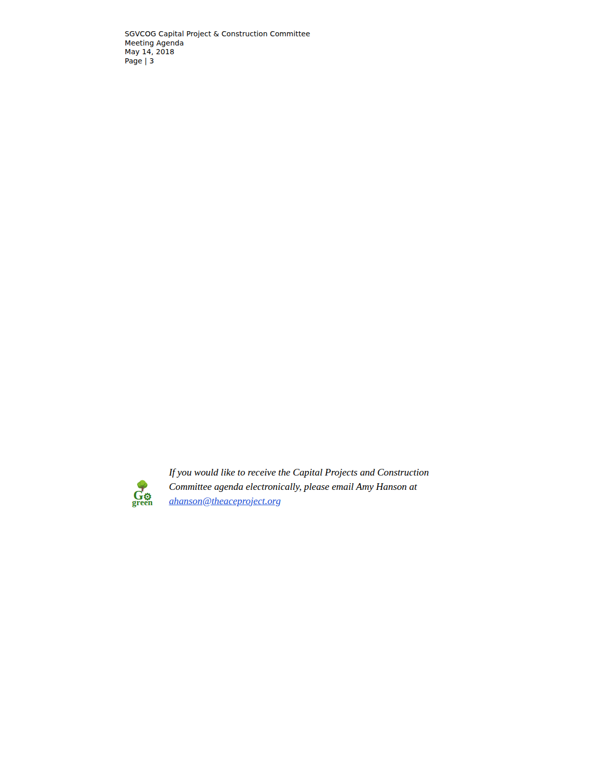SGVCOG Capital Project & Construction Committee
Meeting Agenda
May 14, 2018
Page | 3
🌳 G⚙ green
If you would like to receive the Capital Projects and Construction Committee agenda electronically, please email Amy Hanson at ahanson@theaceproject.org